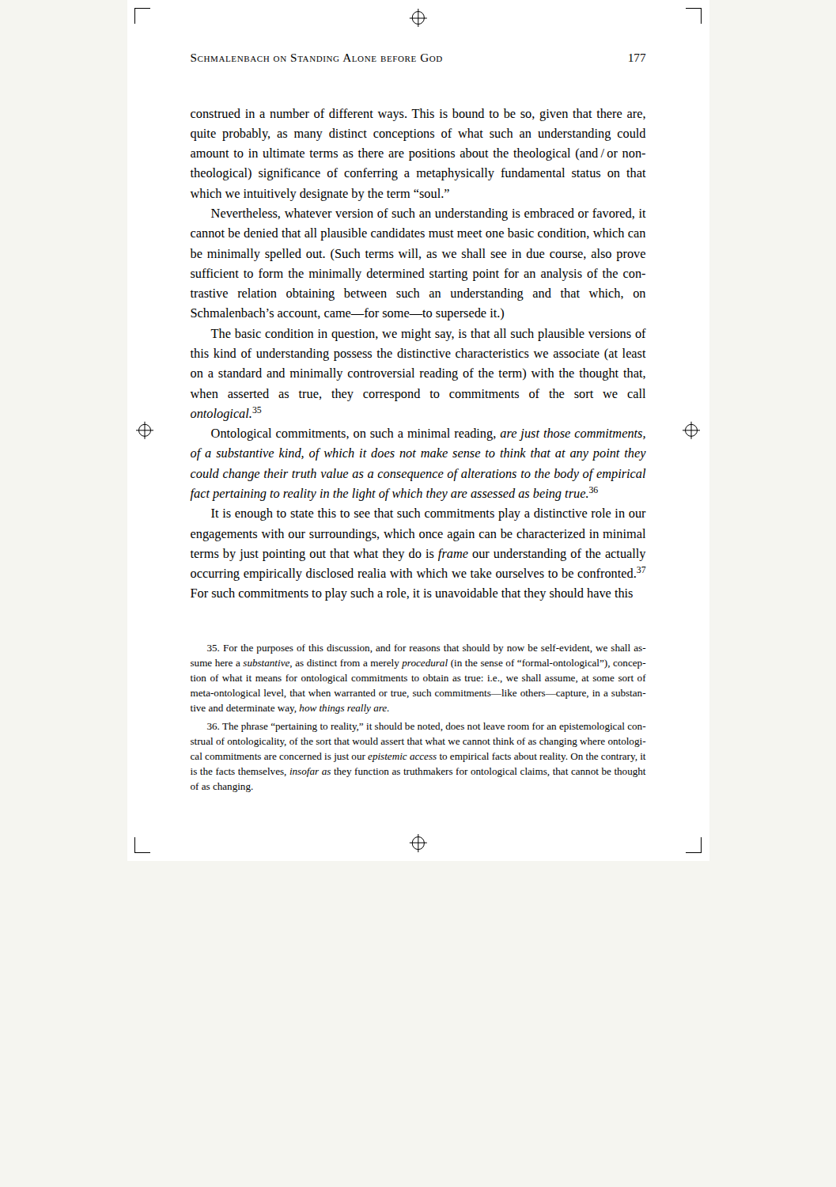Schmalenbach on Standing Alone before God 177
construed in a number of different ways. This is bound to be so, given that there are, quite probably, as many distinct conceptions of what such an understanding could amount to in ultimate terms as there are positions about the theological (and / or non-theological) significance of conferring a metaphysically fundamental status on that which we intuitively designate by the term “soul.”
Nevertheless, whatever version of such an understanding is embraced or favored, it cannot be denied that all plausible candidates must meet one basic condition, which can be minimally spelled out. (Such terms will, as we shall see in due course, also prove sufficient to form the minimally determined starting point for an analysis of the contrastive relation obtaining between such an understanding and that which, on Schmalenbach’s account, came—for some—to supersede it.)
The basic condition in question, we might say, is that all such plausible versions of this kind of understanding possess the distinctive characteristics we associate (at least on a standard and minimally controversial reading of the term) with the thought that, when asserted as true, they correspond to commitments of the sort we call ontological.35
Ontological commitments, on such a minimal reading, are just those commitments, of a substantive kind, of which it does not make sense to think that at any point they could change their truth value as a consequence of alterations to the body of empirical fact pertaining to reality in the light of which they are assessed as being true.36
It is enough to state this to see that such commitments play a distinctive role in our engagements with our surroundings, which once again can be characterized in minimal terms by just pointing out that what they do is frame our understanding of the actually occurring empirically disclosed realia with which we take ourselves to be confronted.37 For such commitments to play such a role, it is unavoidable that they should have this
35. For the purposes of this discussion, and for reasons that should by now be self-evident, we shall assume here a substantive, as distinct from a merely procedural (in the sense of “formal-ontological”), conception of what it means for ontological commitments to obtain as true: i.e., we shall assume, at some sort of meta-ontological level, that when warranted or true, such commitments—like others—capture, in a substantive and determinate way, how things really are.
36. The phrase “pertaining to reality,” it should be noted, does not leave room for an epistemological construal of ontologicality, of the sort that would assert that what we cannot think of as changing where ontological commitments are concerned is just our epistemic access to empirical facts about reality. On the contrary, it is the facts themselves, insofar as they function as truthmakers for ontological claims, that cannot be thought of as changing.